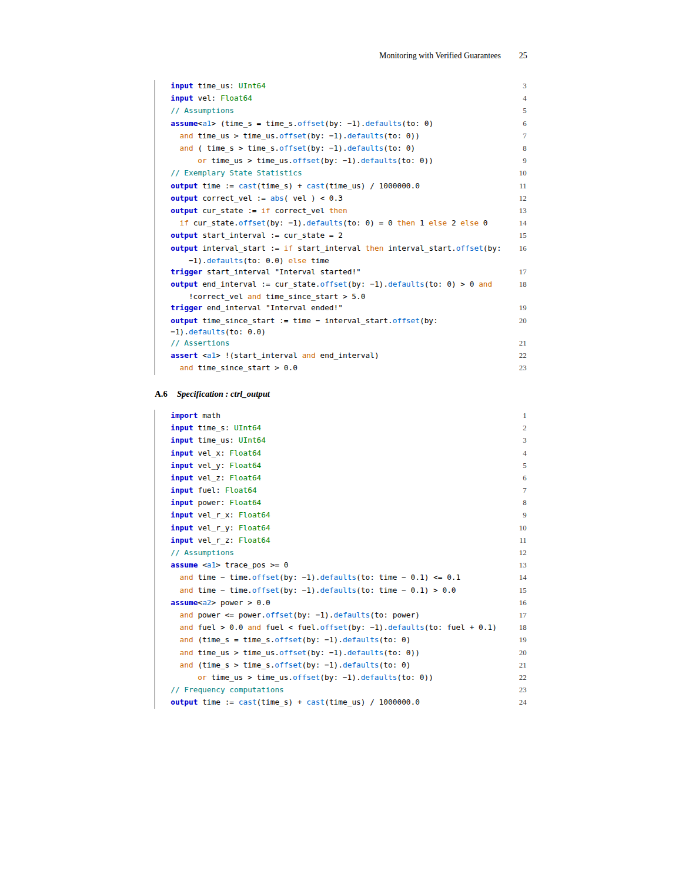Monitoring with Verified Guarantees 25
| input time_us: UInt64 | 3 |
| input vel: Float64 | 4 |
| // Assumptions | 5 |
| assume < a1 > (time_s = time_s. offset (by: −1). defaults (to: 0) | 6 |
| and time_us > time_us. offset (by: −1). defaults (to: 0)) | 7 |
| and ( time_s > time_s. offset (by: −1). defaults (to: 0) | 8 |
| or time_us > time_us. offset (by: −1). defaults (to: 0)) | 9 |
| // Exemplary State Statistics | 10 |
| output time := cast (time_s) + cast (time_us) / 1000000.0 | 11 |
| output correct_vel := abs ( vel ) < 0.3 | 12 |
| output cur_state := if correct_vel then | 13 |
| if cur_state. offset (by: −1). defaults (to: 0) = 0 then 1 else 2 else 0 | 14 |
| output start_interval := cur_state = 2 | 15 |
| output interval_start := if start_interval then interval_start. offset (by: | 16 |
| −1). defaults (to: 0.0) else time | |
| trigger start_interval "Interval started!" | 17 |
| output end_interval := cur_state. offset (by: −1). defaults (to: 0) > 0 and | 18 |
| !correct_vel and time_since_start > 5.0 | |
| trigger end_interval "Interval ended!" | 19 |
| output time_since_start := time − interval_start. offset (by: −1). defaults (to: 0.0) | 20 |
| // Assertions | 21 |
| assert < a1 > !(start_interval and end_interval) | 22 |
| and time_since_start > 0.0 | 23 |
A.6 Specification : ctrl_output
| import math | 1 |
| input time_s: UInt64 | 2 |
| input time_us: UInt64 | 3 |
| input vel_x: Float64 | 4 |
| input vel_y: Float64 | 5 |
| input vel_z: Float64 | 6 |
| input fuel: Float64 | 7 |
| input power: Float64 | 8 |
| input vel_r_x: Float64 | 9 |
| input vel_r_y: Float64 | 10 |
| input vel_r_z: Float64 | 11 |
| // Assumptions | 12 |
| assume < a1 > trace_pos >= 0 | 13 |
| and time − time. offset (by: −1). defaults (to: time − 0.1) <= 0.1 | 14 |
| and time − time. offset (by: −1). defaults (to: time − 0.1) > 0.0 | 15 |
| assume < a2 > power > 0.0 | 16 |
| and power <= power. offset (by: −1). defaults (to: power) | 17 |
| and fuel > 0.0 and fuel < fuel. offset (by: −1). defaults (to: fuel + 0.1) | 18 |
| and (time_s = time_s. offset (by: −1). defaults (to: 0) | 19 |
| and time_us > time_us. offset (by: −1). defaults (to: 0)) | 20 |
| and (time_s > time_s. offset (by: −1). defaults (to: 0) | 21 |
| or time_us > time_us. offset (by: −1). defaults (to: 0)) | 22 |
| // Frequency computations | 23 |
| output time := cast (time_s) + cast (time_us) / 1000000.0 | 24 |